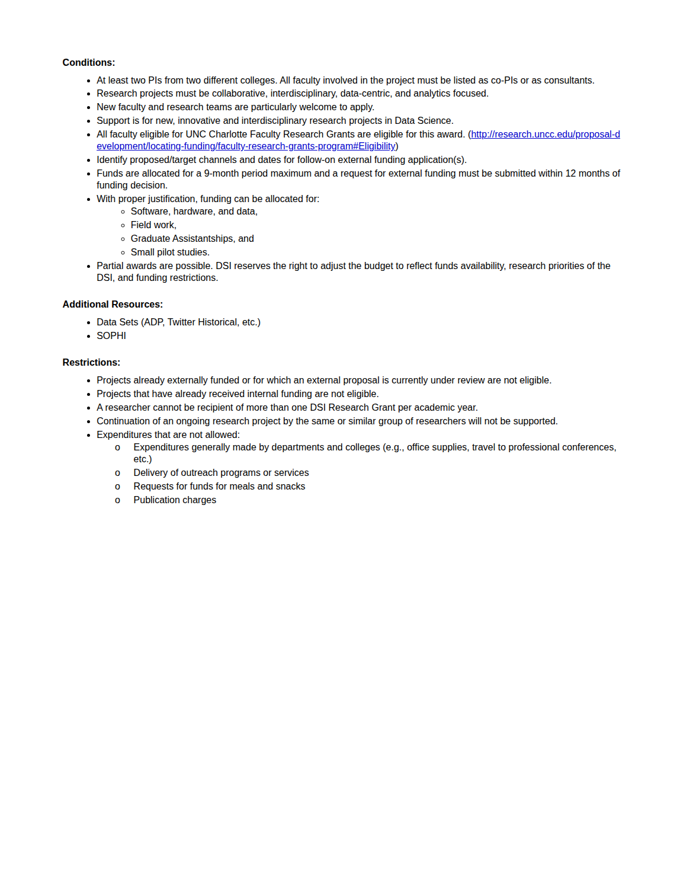Conditions:
At least two PIs from two different colleges. All faculty involved in the project must be listed as co-PIs or as consultants.
Research projects must be collaborative, interdisciplinary, data-centric, and analytics focused.
New faculty and research teams are particularly welcome to apply.
Support is for new, innovative and interdisciplinary research projects in Data Science.
All faculty eligible for UNC Charlotte Faculty Research Grants are eligible for this award. (http://research.uncc.edu/proposal-development/locating-funding/faculty-research-grants-program#Eligibility)
Identify proposed/target channels and dates for follow-on external funding application(s).
Funds are allocated for a 9-month period maximum and a request for external funding must be submitted within 12 months of funding decision.
With proper justification, funding can be allocated for:
Software, hardware, and data,
Field work,
Graduate Assistantships, and
Small pilot studies.
Partial awards are possible. DSI reserves the right to adjust the budget to reflect funds availability, research priorities of the DSI, and funding restrictions.
Additional Resources:
Data Sets (ADP, Twitter Historical, etc.)
SOPHI
Restrictions:
Projects already externally funded or for which an external proposal is currently under review are not eligible.
Projects that have already received internal funding are not eligible.
A researcher cannot be recipient of more than one DSI Research Grant per academic year.
Continuation of an ongoing research project by the same or similar group of researchers will not be supported.
Expenditures that are not allowed:
Expenditures generally made by departments and colleges (e.g., office supplies, travel to professional conferences, etc.)
Delivery of outreach programs or services
Requests for funds for meals and snacks
Publication charges